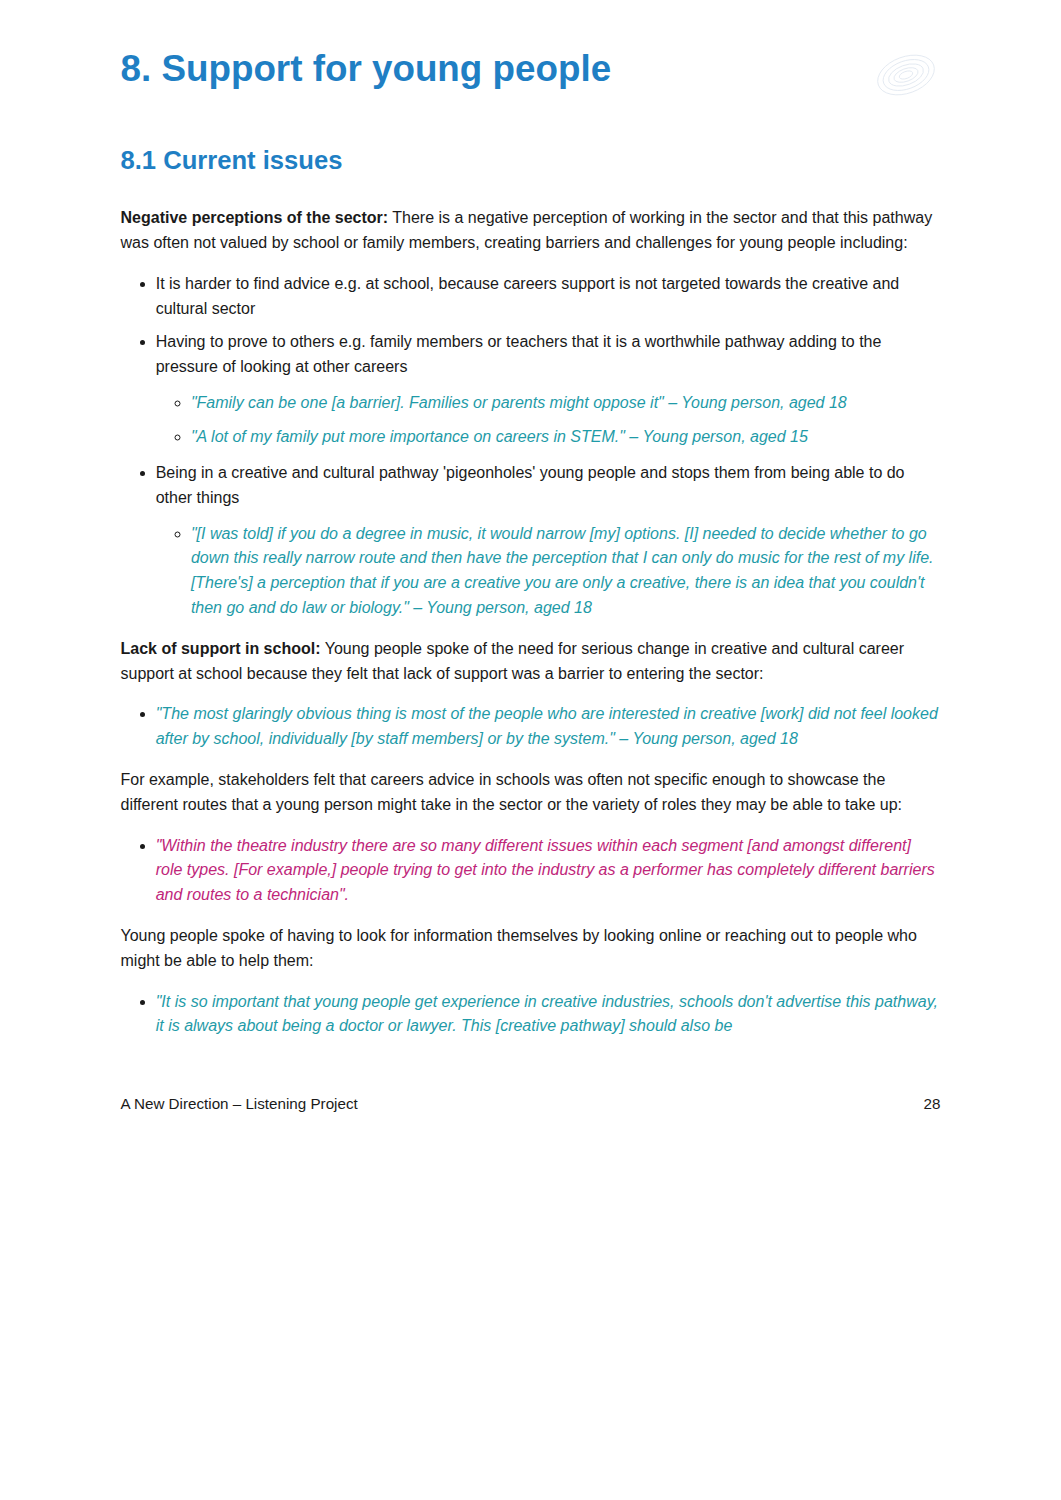8. Support for young people
8.1 Current issues
Negative perceptions of the sector: There is a negative perception of working in the sector and that this pathway was often not valued by school or family members, creating barriers and challenges for young people including:
It is harder to find advice e.g. at school, because careers support is not targeted towards the creative and cultural sector
Having to prove to others e.g. family members or teachers that it is a worthwhile pathway adding to the pressure of looking at other careers
"Family can be one [a barrier]. Families or parents might oppose it" – Young person, aged 18
"A lot of my family put more importance on careers in STEM." – Young person, aged 15
Being in a creative and cultural pathway 'pigeonholes' young people and stops them from being able to do other things
"[I was told] if you do a degree in music, it would narrow [my] options. [I] needed to decide whether to go down this really narrow route and then have the perception that I can only do music for the rest of my life. [There's] a perception that if you are a creative you are only a creative, there is an idea that you couldn't then go and do law or biology." – Young person, aged 18
Lack of support in school: Young people spoke of the need for serious change in creative and cultural career support at school because they felt that lack of support was a barrier to entering the sector:
"The most glaringly obvious thing is most of the people who are interested in creative [work] did not feel looked after by school, individually [by staff members] or by the system." – Young person, aged 18
For example, stakeholders felt that careers advice in schools was often not specific enough to showcase the different routes that a young person might take in the sector or the variety of roles they may be able to take up:
"Within the theatre industry there are so many different issues within each segment [and amongst different] role types. [For example,] people trying to get into the industry as a performer has completely different barriers and routes to a technician".
Young people spoke of having to look for information themselves by looking online or reaching out to people who might be able to help them:
"It is so important that young people get experience in creative industries, schools don't advertise this pathway, it is always about being a doctor or lawyer. This [creative pathway] should also be
A New Direction – Listening Project 28